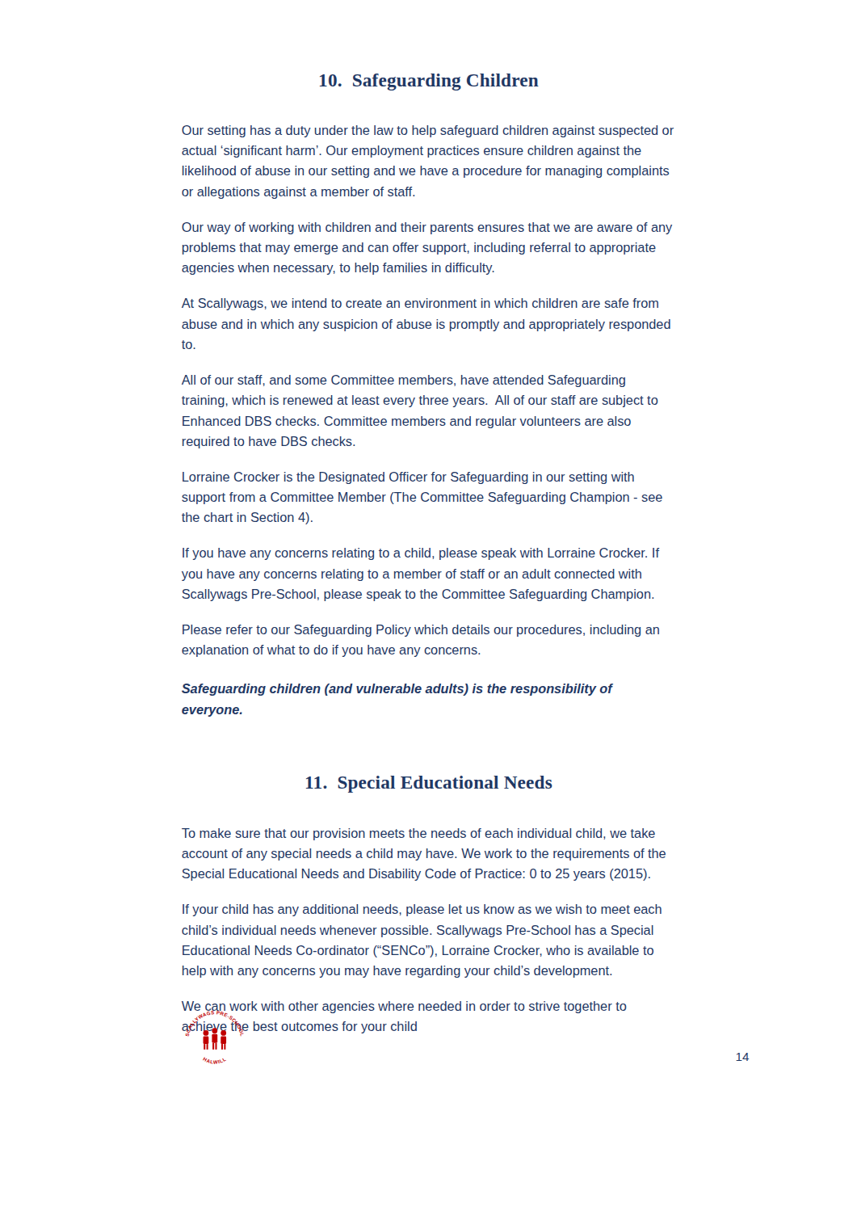10. Safeguarding Children
Our setting has a duty under the law to help safeguard children against suspected or actual ‘significant harm’. Our employment practices ensure children against the likelihood of abuse in our setting and we have a procedure for managing complaints or allegations against a member of staff.
Our way of working with children and their parents ensures that we are aware of any problems that may emerge and can offer support, including referral to appropriate agencies when necessary, to help families in difficulty.
At Scallywags, we intend to create an environment in which children are safe from abuse and in which any suspicion of abuse is promptly and appropriately responded to.
All of our staff, and some Committee members, have attended Safeguarding training, which is renewed at least every three years. All of our staff are subject to Enhanced DBS checks. Committee members and regular volunteers are also required to have DBS checks.
Lorraine Crocker is the Designated Officer for Safeguarding in our setting with support from a Committee Member (The Committee Safeguarding Champion - see the chart in Section 4).
If you have any concerns relating to a child, please speak with Lorraine Crocker. If you have any concerns relating to a member of staff or an adult connected with Scallywags Pre-School, please speak to the Committee Safeguarding Champion.
Please refer to our Safeguarding Policy which details our procedures, including an explanation of what to do if you have any concerns.
Safeguarding children (and vulnerable adults) is the responsibility of everyone.
11. Special Educational Needs
To make sure that our provision meets the needs of each individual child, we take account of any special needs a child may have. We work to the requirements of the Special Educational Needs and Disability Code of Practice: 0 to 25 years (2015).
If your child has any additional needs, please let us know as we wish to meet each child’s individual needs whenever possible. Scallywags Pre-School has a Special Educational Needs Co-ordinator (“SENCo”), Lorraine Crocker, who is available to help with any concerns you may have regarding your child’s development.
We can work with other agencies where needed in order to strive together to achieve the best outcomes for your child
SCALLYWAGS PRE-SCHOOL HALWILL
14